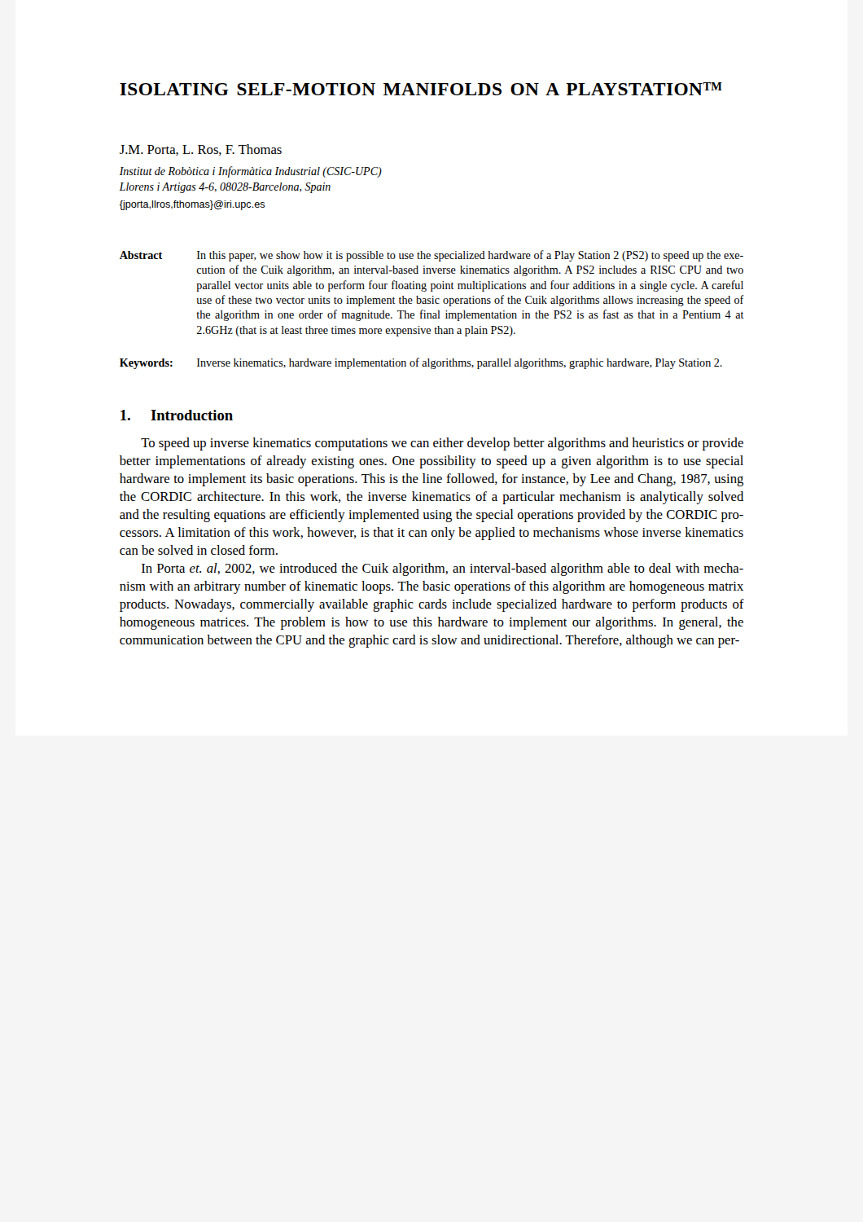Isolating Self-Motion Manifolds on a PlayStationTM
J.M. Porta, L. Ros, F. Thomas
Institut de Robòtica i Informàtica Industrial (CSIC-UPC)
Llorens i Artigas 4-6, 08028-Barcelona, Spain
{jporta,llros,fthomas}@iri.upc.es
Abstract
In this paper, we show how it is possible to use the specialized hardware of a Play Station 2 (PS2) to speed up the execution of the Cuik algorithm, an interval-based inverse kinematics algorithm. A PS2 includes a RISC CPU and two parallel vector units able to perform four floating point multiplications and four additions in a single cycle. A careful use of these two vector units to implement the basic operations of the Cuik algorithms allows increasing the speed of the algorithm in one order of magnitude. The final implementation in the PS2 is as fast as that in a Pentium 4 at 2.6GHz (that is at least three times more expensive than a plain PS2).
Keywords:
Inverse kinematics, hardware implementation of algorithms, parallel algorithms, graphic hardware, Play Station 2.
1. Introduction
To speed up inverse kinematics computations we can either develop better algorithms and heuristics or provide better implementations of already existing ones. One possibility to speed up a given algorithm is to use special hardware to implement its basic operations. This is the line followed, for instance, by Lee and Chang, 1987, using the CORDIC architecture. In this work, the inverse kinematics of a particular mechanism is analytically solved and the resulting equations are efficiently implemented using the special operations provided by the CORDIC processors. A limitation of this work, however, is that it can only be applied to mechanisms whose inverse kinematics can be solved in closed form.
In Porta et. al, 2002, we introduced the Cuik algorithm, an interval-based algorithm able to deal with mechanism with an arbitrary number of kinematic loops. The basic operations of this algorithm are homogeneous matrix products. Nowadays, commercially available graphic cards include specialized hardware to perform products of homogeneous matrices. The problem is how to use this hardware to implement our algorithms. In general, the communication between the CPU and the graphic card is slow and unidirectional. Therefore, although we can per-